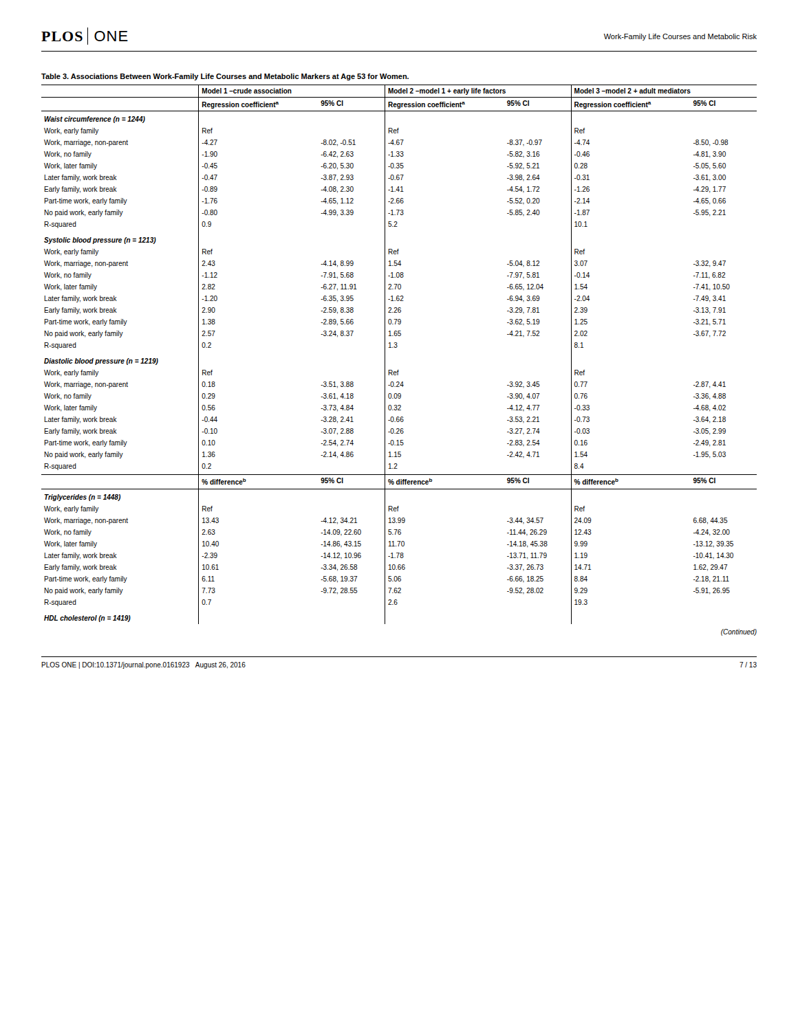PLOS ONE
Work-Family Life Courses and Metabolic Risk
Table 3. Associations Between Work-Family Life Courses and Metabolic Markers at Age 53 for Women.
| | Model 1 –crude association | Model 2 –model 1 + early life factors | Model 3 –model 2 + adult mediators |
| --- | --- | --- | --- |
| | Regression coefficient a | 95% CI | Regression coefficient a | 95% CI | Regression coefficient a | 95% CI |
| Waist circumference (n = 1244) | | | | | | |
| Work, early family | Ref | | Ref | | Ref | |
| Work, marriage, non-parent | -4.27 | -8.02, -0.51 | -4.67 | -8.37, -0.97 | -4.74 | -8.50, -0.98 |
| Work, no family | -1.90 | -6.42, 2.63 | -1.33 | -5.82, 3.16 | -0.46 | -4.81, 3.90 |
| Work, later family | -0.45 | -6.20, 5.30 | -0.35 | -5.92, 5.21 | 0.28 | -5.05, 5.60 |
| Later family, work break | -0.47 | -3.87, 2.93 | -0.67 | -3.98, 2.64 | -0.31 | -3.61, 3.00 |
| Early family, work break | -0.89 | -4.08, 2.30 | -1.41 | -4.54, 1.72 | -1.26 | -4.29, 1.77 |
| Part-time work, early family | -1.76 | -4.65, 1.12 | -2.66 | -5.52, 0.20 | -2.14 | -4.65, 0.66 |
| No paid work, early family | -0.80 | -4.99, 3.39 | -1.73 | -5.85, 2.40 | -1.87 | -5.95, 2.21 |
| R-squared | 0.9 | | 5.2 | | 10.1 | |
| Systolic blood pressure (n = 1213) | | | | | | |
| Work, early family | Ref | | Ref | | Ref | |
| Work, marriage, non-parent | 2.43 | -4.14, 8.99 | 1.54 | -5.04, 8.12 | 3.07 | -3.32, 9.47 |
| Work, no family | -1.12 | -7.91, 5.68 | -1.08 | -7.97, 5.81 | -0.14 | -7.11, 6.82 |
| Work, later family | 2.82 | -6.27, 11.91 | 2.70 | -6.65, 12.04 | 1.54 | -7.41, 10.50 |
| Later family, work break | -1.20 | -6.35, 3.95 | -1.62 | -6.94, 3.69 | -2.04 | -7.49, 3.41 |
| Early family, work break | 2.90 | -2.59, 8.38 | 2.26 | -3.29, 7.81 | 2.39 | -3.13, 7.91 |
| Part-time work, early family | 1.38 | -2.89, 5.66 | 0.79 | -3.62, 5.19 | 1.25 | -3.21, 5.71 |
| No paid work, early family | 2.57 | -3.24, 8.37 | 1.65 | -4.21, 7.52 | 2.02 | -3.67, 7.72 |
| R-squared | 0.2 | | 1.3 | | 8.1 | |
| Diastolic blood pressure (n = 1219) | | | | | | |
| Work, early family | Ref | | Ref | | Ref | |
| Work, marriage, non-parent | 0.18 | -3.51, 3.88 | -0.24 | -3.92, 3.45 | 0.77 | -2.87, 4.41 |
| Work, no family | 0.29 | -3.61, 4.18 | 0.09 | -3.90, 4.07 | 0.76 | -3.36, 4.88 |
| Work, later family | 0.56 | -3.73, 4.84 | 0.32 | -4.12, 4.77 | -0.33 | -4.68, 4.02 |
| Later family, work break | -0.44 | -3.28, 2.41 | -0.66 | -3.53, 2.21 | -0.73 | -3.64, 2.18 |
| Early family, work break | -0.10 | -3.07, 2.88 | -0.26 | -3.27, 2.74 | -0.03 | -3.05, 2.99 |
| Part-time work, early family | 0.10 | -2.54, 2.74 | -0.15 | -2.83, 2.54 | 0.16 | -2.49, 2.81 |
| No paid work, early family | 1.36 | -2.14, 4.86 | 1.15 | -2.42, 4.71 | 1.54 | -1.95, 5.03 |
| R-squared | 0.2 | | 1.2 | | 8.4 | |
| | % difference b | 95% CI | % difference b | 95% CI | % difference b | 95% CI |
| Triglycerides (n = 1448) | | | | | | |
| Work, early family | Ref | | Ref | | Ref | |
| Work, marriage, non-parent | 13.43 | -4.12, 34.21 | 13.99 | -3.44, 34.57 | 24.09 | 6.68, 44.35 |
| Work, no family | 2.63 | -14.09, 22.60 | 5.76 | -11.44, 26.29 | 12.43 | -4.24, 32.00 |
| Work, later family | 10.40 | -14.86, 43.15 | 11.70 | -14.18, 45.38 | 9.99 | -13.12, 39.35 |
| Later family, work break | -2.39 | -14.12, 10.96 | -1.78 | -13.71, 11.79 | 1.19 | -10.41, 14.30 |
| Early family, work break | 10.61 | -3.34, 26.58 | 10.66 | -3.37, 26.73 | 14.71 | 1.62, 29.47 |
| Part-time work, early family | 6.11 | -5.68, 19.37 | 5.06 | -6.66, 18.25 | 8.84 | -2.18, 21.11 |
| No paid work, early family | 7.73 | -9.72, 28.55 | 7.62 | -9.52, 28.02 | 9.29 | -5.91, 26.95 |
| R-squared | 0.7 | | 2.6 | | 19.3 | |
| HDL cholesterol (n = 1419) | | | | | | |
(Continued)
PLOS ONE | DOI:10.1371/journal.pone.0161923 August 26, 2016
7 / 13